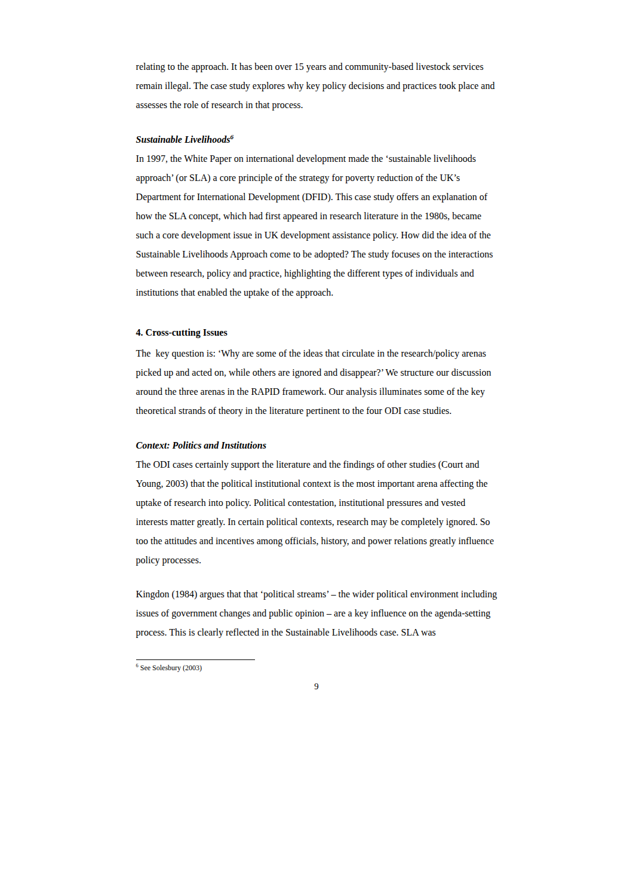relating to the approach. It has been over 15 years and community-based livestock services remain illegal. The case study explores why key policy decisions and practices took place and assesses the role of research in that process.
Sustainable Livelihoods6
In 1997, the White Paper on international development made the ‘sustainable livelihoods approach’ (or SLA) a core principle of the strategy for poverty reduction of the UK’s Department for International Development (DFID). This case study offers an explanation of how the SLA concept, which had first appeared in research literature in the 1980s, became such a core development issue in UK development assistance policy. How did the idea of the Sustainable Livelihoods Approach come to be adopted? The study focuses on the interactions between research, policy and practice, highlighting the different types of individuals and institutions that enabled the uptake of the approach.
4. Cross-cutting Issues
The key question is: ‘Why are some of the ideas that circulate in the research/policy arenas picked up and acted on, while others are ignored and disappear?’ We structure our discussion around the three arenas in the RAPID framework. Our analysis illuminates some of the key theoretical strands of theory in the literature pertinent to the four ODI case studies.
Context: Politics and Institutions
The ODI cases certainly support the literature and the findings of other studies (Court and Young, 2003) that the political institutional context is the most important arena affecting the uptake of research into policy. Political contestation, institutional pressures and vested interests matter greatly. In certain political contexts, research may be completely ignored. So too the attitudes and incentives among officials, history, and power relations greatly influence policy processes.
Kingdon (1984) argues that that ‘political streams’ – the wider political environment including issues of government changes and public opinion – are a key influence on the agenda-setting process. This is clearly reflected in the Sustainable Livelihoods case. SLA was
6 See Solesbury (2003)
9